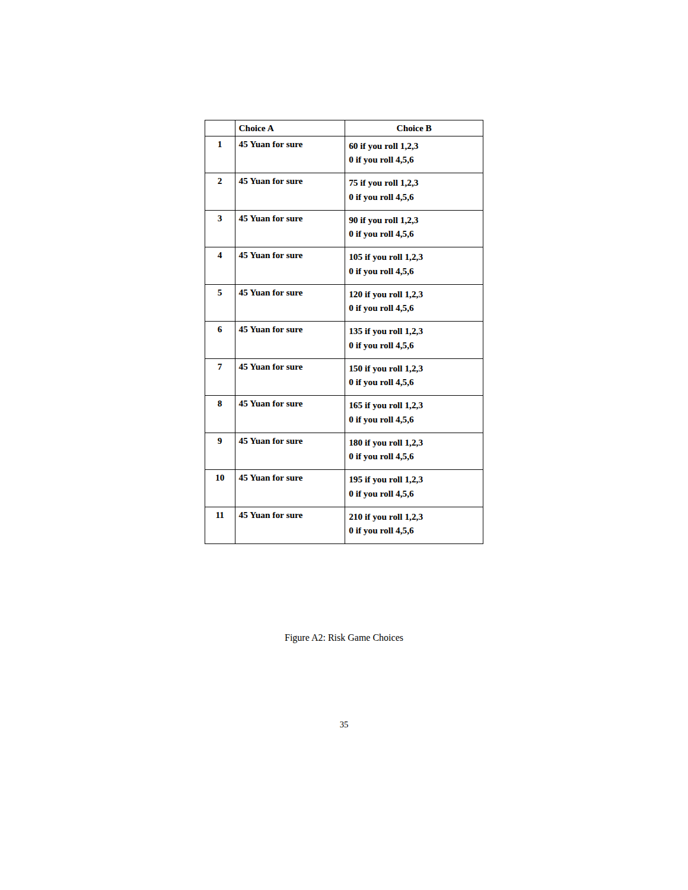| | Choice A | Choice B |
| --- | --- | --- |
| 1 | 45 Yuan for sure | 60 if you roll 1,2,3 0 if you roll 4,5,6 |
| 2 | 45 Yuan for sure | 75 if you roll 1,2,3 0 if you roll 4,5,6 |
| 3 | 45 Yuan for sure | 90 if you roll 1,2,3 0 if you roll 4,5,6 |
| 4 | 45 Yuan for sure | 105 if you roll 1,2,3 0 if you roll 4,5,6 |
| 5 | 45 Yuan for sure | 120 if you roll 1,2,3 0 if you roll 4,5,6 |
| 6 | 45 Yuan for sure | 135 if you roll 1,2,3 0 if you roll 4,5,6 |
| 7 | 45 Yuan for sure | 150 if you roll 1,2,3 0 if you roll 4,5,6 |
| 8 | 45 Yuan for sure | 165 if you roll 1,2,3 0 if you roll 4,5,6 |
| 9 | 45 Yuan for sure | 180 if you roll 1,2,3 0 if you roll 4,5,6 |
| 10 | 45 Yuan for sure | 195 if you roll 1,2,3 0 if you roll 4,5,6 |
| 11 | 45 Yuan for sure | 210 if you roll 1,2,3 0 if you roll 4,5,6 |
Figure A2: Risk Game Choices
35